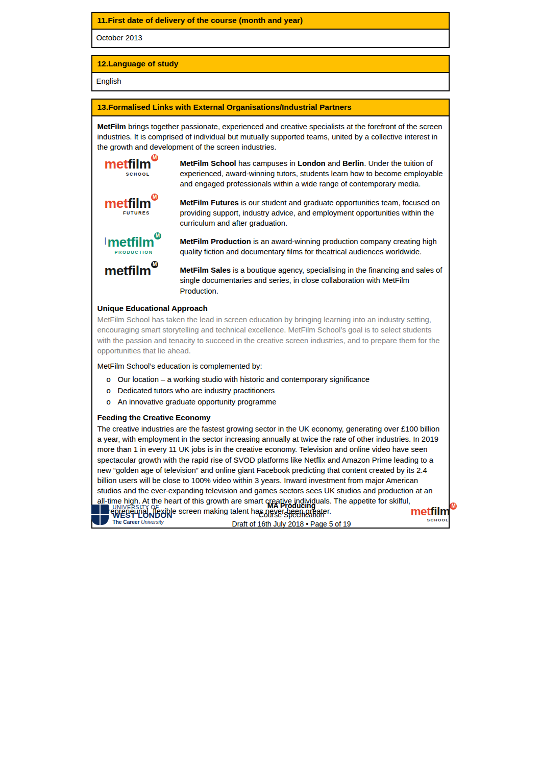11. First date of delivery of the course (month and year)
October 2013
12. Language of study
English
13. Formalised Links with External Organisations/Industrial Partners
MetFilm brings together passionate, experienced and creative specialists at the forefront of the screen industries. It is comprised of individual but mutually supported teams, united by a collective interest in the growth and development of the screen industries.
met film MSCHOOL
MetFilm School has campuses in London and Berlin. Under the tuition of experienced, award-winning tutors, students learn how to become employable and engaged professionals within a wide range of contemporary media.
met film MFUTURES
MetFilm Futures is our student and graduate opportunities team, focused on providing support, industry advice, and employment opportunities within the curriculum and after graduation.
|met film MPRODUCTION
MetFilm Production is an award-winning production company creating high quality fiction and documentary films for theatrical audiences worldwide.
met film M
MetFilm Sales is a boutique agency, specialising in the financing and sales of single documentaries and series, in close collaboration with MetFilm Production.
Unique Educational Approach
MetFilm School has taken the lead in screen education by bringing learning into an industry setting, encouraging smart storytelling and technical excellence. MetFilm School’s goal is to select students with the passion and tenacity to succeed in the creative screen industries, and to prepare them for the opportunities that lie ahead.
MetFilm School’s education is complemented by:
Our location – a working studio with historic and contemporary significance
Dedicated tutors who are industry practitioners
An innovative graduate opportunity programme
Feeding the Creative Economy
The creative industries are the fastest growing sector in the UK economy, generating over £100 billion a year, with employment in the sector increasing annually at twice the rate of other industries. In 2019 more than 1 in every 11 UK jobs is in the creative economy. Television and online video have seen spectacular growth with the rapid rise of SVOD platforms like Netflix and Amazon Prime leading to a new “golden age of television” and online giant Facebook predicting that content created by its 2.4 billion users will be close to 100% video within 3 years. Inward investment from major American studios and the ever-expanding television and games sectors sees UK studios and production at an all-time high. At the heart of this growth are smart creative individuals. The appetite for skilful, entrepreneurial, flexible screen making talent has never been greater.
UNIVERSITY OF
WEST LONDON
The Career University
MA Producing
Course Specification
Draft of 16th July 2018 • Page 5 of 19
met film MSCHOOL